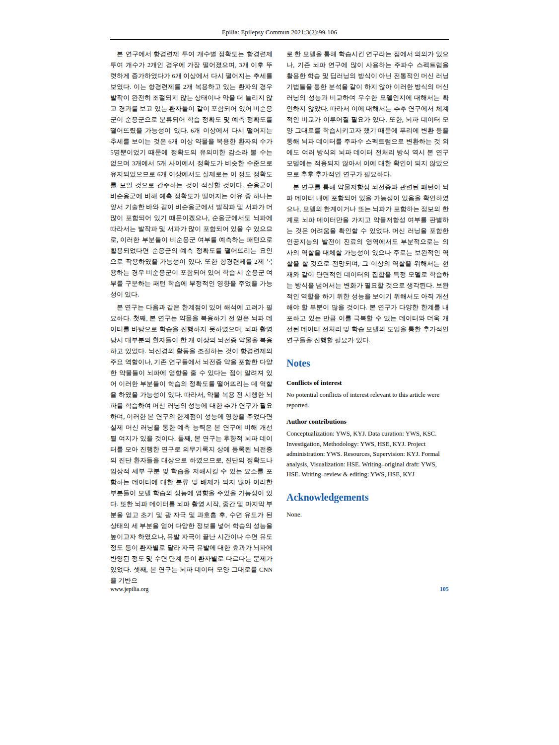Epilia: Epilepsy Commun 2021;3(2):99-106
본 연구에서 항경련제 투여 개수별 정확도는 항경련제 투여 개수가 2개인 경우에 가장 떨어졌으며, 3개 이후 뚜렷하게 증가하였다가 6개 이상에서 다시 떨어지는 추세를 보였다. 이는 항경련제를 2개 복용하고 있는 환자의 경우 발작이 완전히 조절되지 않는 상태이나 약을 더 늘리지 않고 경과를 보고 있는 환자들이 같이 포함되어 있어 비순응군이 순응군으로 분류되어 학습 정확도 및 예측 정확도를 떨어뜨렸을 가능성이 있다. 6개 이상에서 다시 떨어지는 추세를 보이는 것은 6개 이상 약물을 복용한 환자의 수가 5명뿐이었기 때문에 정확도의 유의미한 감소라 볼 수는 없으며 3개에서 5개 사이에서 정확도가 비슷한 수준으로 유지되었으므로 6개 이상에서도 실제로는 이 정도 정확도를 보일 것으로 간주하는 것이 적절할 것이다. 순응군이 비순응군에 비해 예측 정확도가 떨어지는 이유 중 하나는 앞서 기술한 바와 같이 비순응군에서 발작파 및 서파가 더 많이 포함되어 있기 때문이겠으나, 순응군에서도 뇌파에 따라서는 발작파 및 서파가 많이 포함되어 있을 수 있으므로, 이러한 부분들이 비순응군 여부를 예측하는 패턴으로 활용되었다면 순응군의 예측 정확도를 떨어뜨리는 요인으로 작용하였을 가능성이 있다. 또한 항경련제를 2제 복용하는 경우 비순응군이 포함되어 있어 학습 시 순응군 여부를 구분하는 패턴 학습에 부정적인 영향을 주었을 가능성이 있다.
본 연구는 다음과 같은 한계점이 있어 해석에 고려가 필요하다. 첫째, 본 연구는 약물을 복용하기 전 얻은 뇌파 데이터를 바탕으로 학습을 진행하지 못하였으며, 뇌파 촬영 당시 대부분의 환자들이 한 개 이상의 뇌전증 약물을 복용하고 있었다. 뇌신경의 활동을 조절하는 것이 항경련제의 주요 역할이나, 기존 연구들에서 뇌전증 약을 포함한 다양한 약물들이 뇌파에 영향을 줄 수 있다는 점이 알려져 있어 이러한 부분들이 학습의 정확도를 떨어뜨리는 데 역할을 하였을 가능성이 있다. 따라서, 약물 복용 전 시행한 뇌파를 학습하여 머신 러닝의 성능에 대한 추가 연구가 필요하며, 이러한 본 연구의 한계점이 성능에 영향을 주었다면 실제 머신 러닝을 통한 예측 능력은 본 연구에 비해 개선될 여지가 있을 것이다. 둘째, 본 연구는 후향적 뇌파 데이터를 모아 진행한 연구로 의무기록지 상에 등록된 뇌전증의 진단 환자들을 대상으로 하였으므로, 진단의 정확도나 임상적 세부 구분 및 학습을 저해시킬 수 있는 요소를 포함하는 데이터에 대한 분류 및 배제가 되지 않아 이러한 부분들이 모델 학습의 성능에 영향을 주었을 가능성이 있다. 또한 뇌파 데이터를 뇌파 촬영 시작, 중간 및 마지막 부분을 얻고 초기 및 광 자극 및 과호흡 후, 수면 유도가 된 상태의 세 부분을 얻어 다양한 정보를 넣어 학습의 성능을 높이고자 하였으나, 유발 자극이 끝난 시간이나 수면 유도 정도 등이 환자별로 달라 자극 유발에 대한 효과가 뇌파에 반영된 정도 및 수면 단계 등이 환자별로 다르다는 문제가 있었다. 셋째, 본 연구는 뇌파 데이터 모양 그대로를 CNN을 기반으
로 한 모델을 통해 학습시킨 연구라는 점에서 의의가 있으나, 기존 뇌파 연구에 많이 사용하는 주파수 스펙트럼을 활용한 학습 및 딥러닝의 방식이 아닌 전통적인 머신 러닝 기법들을 통한 분석을 같이 하지 않아 이러한 방식의 머신 러닝의 성능과 비교하여 우수한 모델인지에 대해서는 확인하지 않았다. 따라서 이에 대해서는 추후 연구에서 체계적인 비교가 이루어질 필요가 있다. 또한, 뇌파 데이터 모양 그대로를 학습시키고자 했기 때문에 푸리에 변환 등을 통해 뇌파 데이터를 주파수 스펙트럼으로 변환하는 것 외에도 여러 방식의 뇌파 데이터 전처리 방식 역시 본 연구 모델에는 적용되지 않아서 이에 대한 확인이 되지 않았으므로 추후 추가적인 연구가 필요하다.
본 연구를 통해 약물저항성 뇌전증과 관련된 패턴이 뇌파 데이터 내에 포함되어 있을 가능성이 있음을 확인하였으나, 모델의 한계이거나 또는 뇌파가 포함하는 정보의 한계로 뇌파 데이터만을 가지고 약물저항성 여부를 판별하는 것은 어려움을 확인할 수 있었다. 머신 러닝을 포함한 인공지능의 발전이 진료의 영역에서도 부분적으로는 의사의 역할을 대체할 가능성이 있으나 주로는 보완적인 역할을 할 것으로 전망되며, 그 이상의 역할을 위해서는 현재와 같이 단면적인 데이터의 집합을 특정 모델로 학습하는 방식을 넘어서는 변화가 필요할 것으로 생각된다. 보완적인 역할을 하기 위한 성능을 보이기 위해서도 아직 개선해야 할 부분이 많을 것이다. 본 연구가 다양한 한계를 내포하고 있는 만큼 이를 극복할 수 있는 데이터와 더욱 개선된 데이터 전처리 및 학습 모델의 도입을 통한 추가적인 연구들을 진행할 필요가 있다.
Notes
Conflicts of interest
No potential conflicts of interest relevant to this article were reported.
Author contributions
Conceptualization: YWS, KYJ. Data curation: YWS, KSC. Investigation, Methodology: YWS, HSE, KYJ. Project administration: YWS. Resources, Supervision: KYJ. Formal analysis, Visualization: HSE. Writing–original draft: YWS, HSE. Writing–review & editing: YWS, HSE, KYJ
Acknowledgements
None.
www.jepilia.org 105